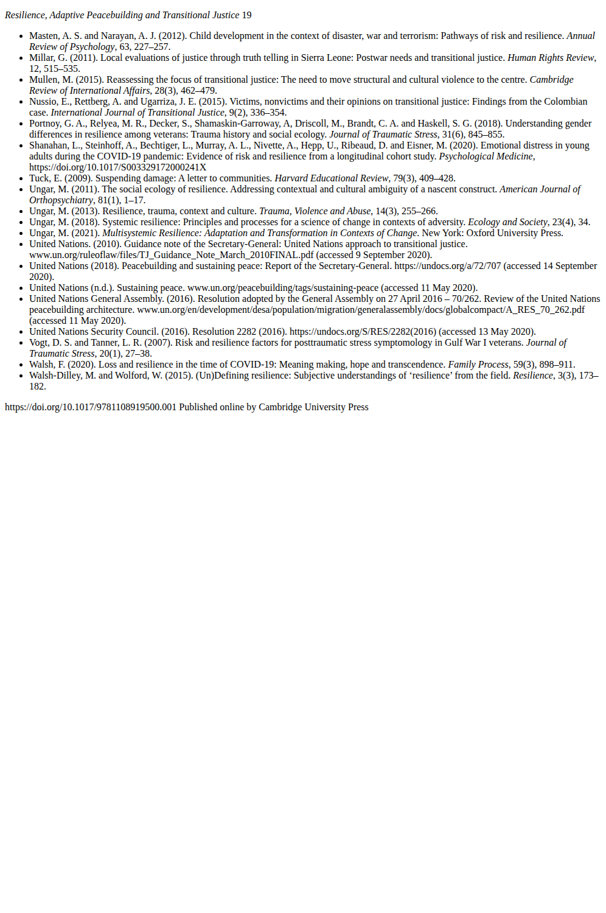Resilience, Adaptive Peacebuilding and Transitional Justice 19
Masten, A. S. and Narayan, A. J. (2012). Child development in the context of disaster, war and terrorism: Pathways of risk and resilience. Annual Review of Psychology, 63, 227–257.
Millar, G. (2011). Local evaluations of justice through truth telling in Sierra Leone: Postwar needs and transitional justice. Human Rights Review, 12, 515–535.
Mullen, M. (2015). Reassessing the focus of transitional justice: The need to move structural and cultural violence to the centre. Cambridge Review of International Affairs, 28(3), 462–479.
Nussio, E., Rettberg, A. and Ugarriza, J. E. (2015). Victims, nonvictims and their opinions on transitional justice: Findings from the Colombian case. International Journal of Transitional Justice, 9(2), 336–354.
Portnoy, G. A., Relyea, M. R., Decker, S., Shamaskin-Garroway, A, Driscoll, M., Brandt, C. A. and Haskell, S. G. (2018). Understanding gender differences in resilience among veterans: Trauma history and social ecology. Journal of Traumatic Stress, 31(6), 845–855.
Shanahan, L., Steinhoff, A., Bechtiger, L., Murray, A. L., Nivette, A., Hepp, U., Ribeaud, D. and Eisner, M. (2020). Emotional distress in young adults during the COVID-19 pandemic: Evidence of risk and resilience from a longitudinal cohort study. Psychological Medicine, https://doi.org/10.1017/S003329172000241X
Tuck, E. (2009). Suspending damage: A letter to communities. Harvard Educational Review, 79(3), 409–428.
Ungar, M. (2011). The social ecology of resilience. Addressing contextual and cultural ambiguity of a nascent construct. American Journal of Orthopsychiatry, 81(1), 1–17.
Ungar, M. (2013). Resilience, trauma, context and culture. Trauma, Violence and Abuse, 14(3), 255–266.
Ungar, M. (2018). Systemic resilience: Principles and processes for a science of change in contexts of adversity. Ecology and Society, 23(4), 34.
Ungar, M. (2021). Multisystemic Resilience: Adaptation and Transformation in Contexts of Change. New York: Oxford University Press.
United Nations. (2010). Guidance note of the Secretary-General: United Nations approach to transitional justice. www.un.org/ruleoflaw/files/TJ_Guidance_Note_March_2010FINAL.pdf (accessed 9 September 2020).
United Nations (2018). Peacebuilding and sustaining peace: Report of the Secretary-General. https://undocs.org/a/72/707 (accessed 14 September 2020).
United Nations (n.d.). Sustaining peace. www.un.org/peacebuilding/tags/sustaining-peace (accessed 11 May 2020).
United Nations General Assembly. (2016). Resolution adopted by the General Assembly on 27 April 2016 – 70/262. Review of the United Nations peacebuilding architecture. www.un.org/en/development/desa/population/migration/generalassembly/docs/globalcompact/A_RES_70_262.pdf (accessed 11 May 2020).
United Nations Security Council. (2016). Resolution 2282 (2016). https://undocs.org/S/RES/2282(2016) (accessed 13 May 2020).
Vogt, D. S. and Tanner, L. R. (2007). Risk and resilience factors for posttraumatic stress symptomology in Gulf War I veterans. Journal of Traumatic Stress, 20(1), 27–38.
Walsh, F. (2020). Loss and resilience in the time of COVID-19: Meaning making, hope and transcendence. Family Process, 59(3), 898–911.
Walsh-Dilley, M. and Wolford, W. (2015). (Un)Defining resilience: Subjective understandings of ‘resilience’ from the field. Resilience, 3(3), 173–182.
https://doi.org/10.1017/9781108919500.001 Published online by Cambridge University Press